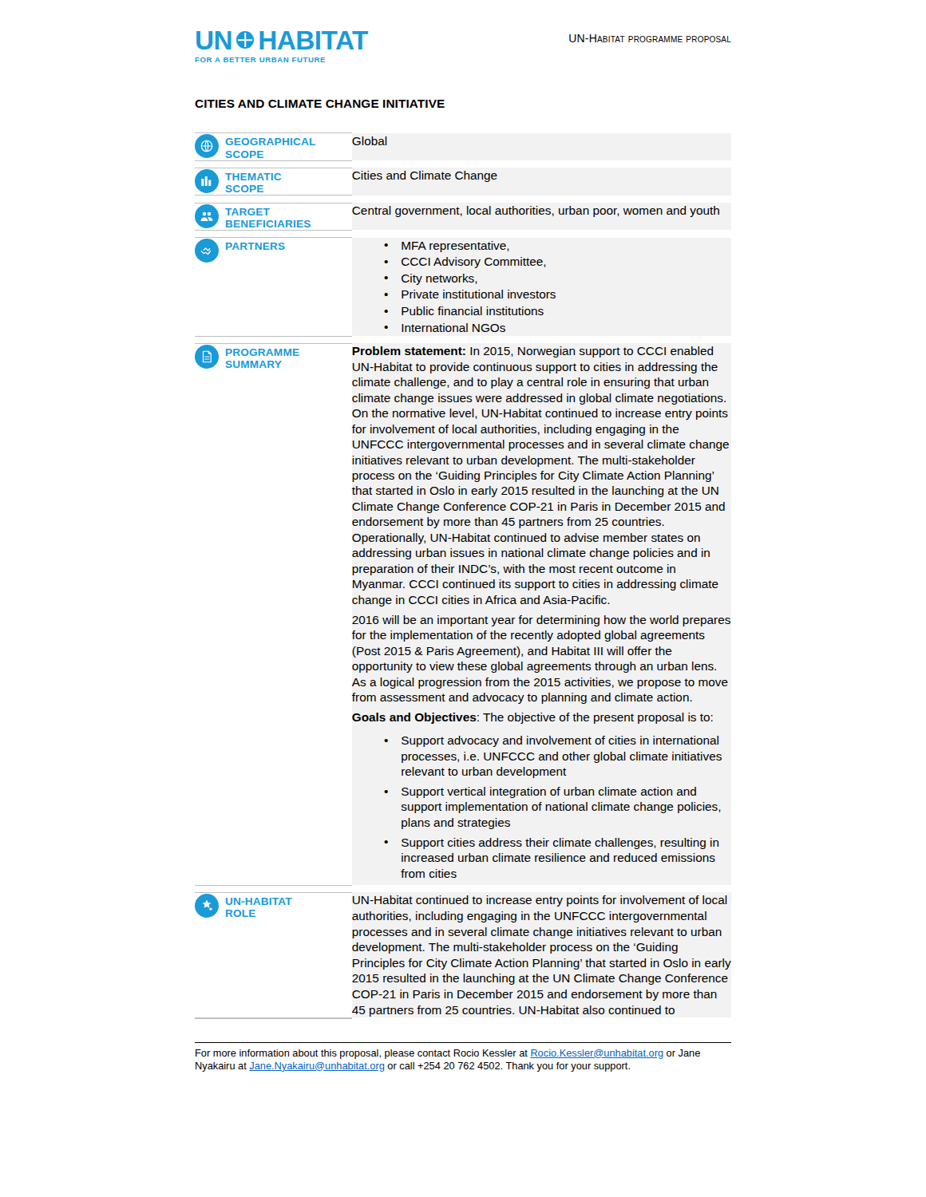UN HABITAT
For a better urban future
UN-Habitat programme proposal
CITIES AND CLIMATE CHANGE INITIATIVE
| Geographical Scope | Global |
| Thematic Scope | Cities and Climate Change |
| Target Beneficiaries | Central government, local authorities, urban poor, women and youth |
| Partners | MFA representative, CCCI Advisory Committee, City networks, Private institutional investors Public financial institutions International NGOs |
| Programme Summary | Problem statement: In 2015, Norwegian support to CCCI enabled UN-Habitat to provide continuous support to cities in addressing the climate challenge, and to play a central role in ensuring that urban climate change issues were addressed in global climate negotiations. On the normative level, UN-Habitat continued to increase entry points for involvement of local authorities, including engaging in the UNFCCC intergovernmental processes and in several climate change initiatives relevant to urban development. The multi-stakeholder process on the ‘Guiding Principles for City Climate Action Planning’ that started in Oslo in early 2015 resulted in the launching at the UN Climate Change Conference COP-21 in Paris in December 2015 and endorsement by more than 45 partners from 25 countries. Operationally, UN-Habitat continued to advise member states on addressing urban issues in national climate change policies and in preparation of their INDC’s, with the most recent outcome in Myanmar. CCCI continued its support to cities in addressing climate change in CCCI cities in Africa and Asia-Pacific. 2016 will be an important year for determining how the world prepares for the implementation of the recently adopted global agreements (Post 2015 & Paris Agreement), and Habitat III will offer the opportunity to view these global agreements through an urban lens. As a logical progression from the 2015 activities, we propose to move from assessment and advocacy to planning and climate action. Goals and Objectives : The objective of the present proposal is to: Support advocacy and involvement of cities in international processes, i.e. UNFCCC and other global climate initiatives relevant to urban development Support vertical integration of urban climate action and support implementation of national climate change policies, plans and strategies Support cities address their climate challenges, resulting in increased urban climate resilience and reduced emissions from cities |
| UN-Habitat Role | UN-Habitat continued to increase entry points for involvement of local authorities, including engaging in the UNFCCC intergovernmental processes and in several climate change initiatives relevant to urban development. The multi-stakeholder process on the ‘Guiding Principles for City Climate Action Planning’ that started in Oslo in early 2015 resulted in the launching at the UN Climate Change Conference COP-21 in Paris in December 2015 and endorsement by more than 45 partners from 25 countries. UN-Habitat also continued to |
For more information about this proposal, please contact Rocio Kessler at Rocio.Kessler@unhabitat.org or Jane Nyakairu at Jane.Nyakairu@unhabitat.org or call +254 20 762 4502. Thank you for your support.